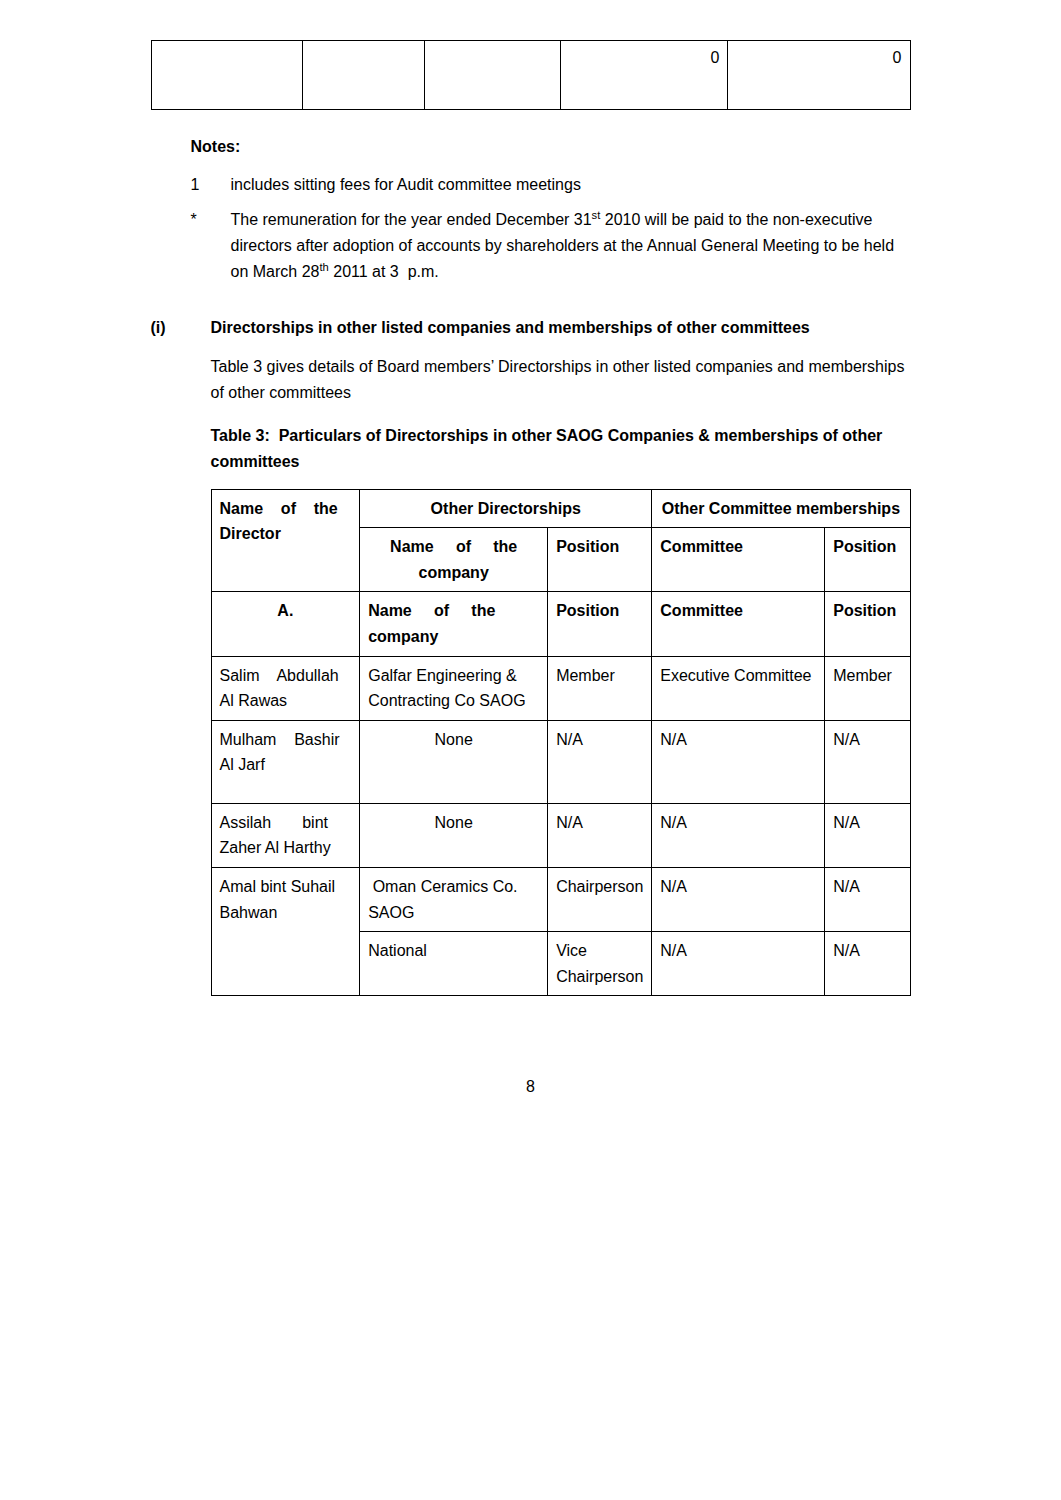| | | | 0 | 0 |
Notes:
1
includes sitting fees for Audit committee meetings
*
The remuneration for the year ended December 31st 2010 will be paid to the non-executive directors after adoption of accounts by shareholders at the Annual General Meeting to be held on March 28th 2011 at 3 p.m.
(i)
Directorships in other listed companies and memberships of other committees
Table 3 gives details of Board members’ Directorships in other listed companies and memberships of other committees
Table 3: Particulars of Directorships in other SAOG Companies & memberships of other committees
| Name of the Director | Other Directorships | Other Committee memberships |
| --- | --- | --- |
| Name of the company | Position | Committee | Position |
| A. | Name of the company | Position | Committee | Position |
| Salim Abdullah Al Rawas | Galfar Engineering & Contracting Co SAOG | Member | Executive Committee | Member |
| Mulham Bashir Al Jarf | None | N/A | N/A | N/A |
| Assilah bint Zaher Al Harthy | None | N/A | N/A | N/A |
| Amal bint Suhail Bahwan | Oman Ceramics Co. SAOG | Chairperson | N/A | N/A |
| National | Vice Chairperson | N/A | N/A |
8